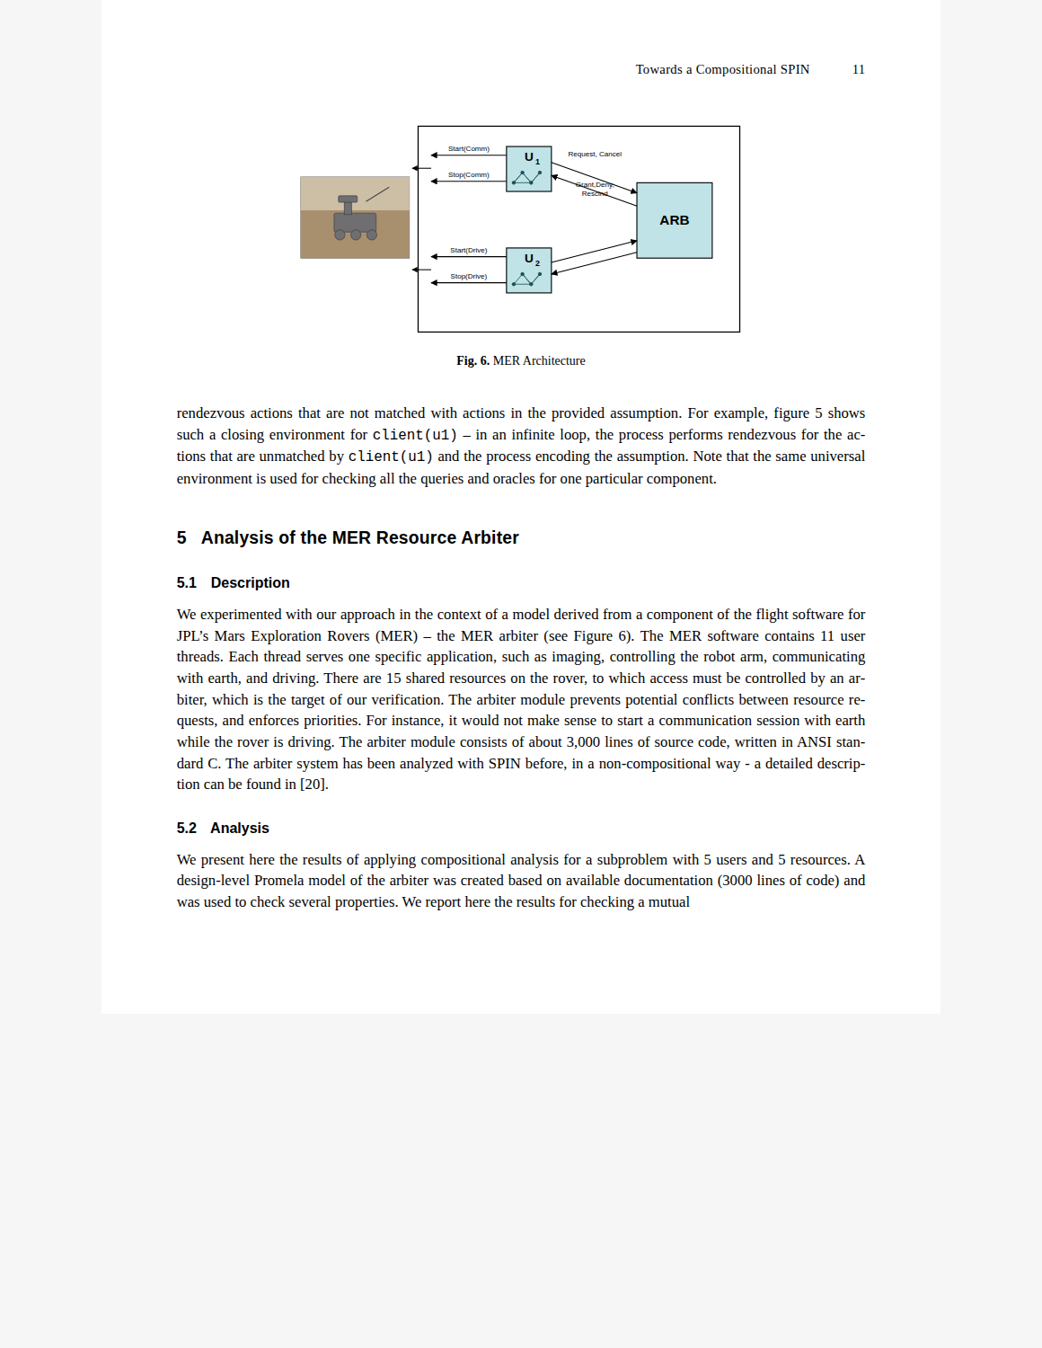Towards a Compositional SPIN 11
U 1 U 2 ARB Start(Comm) Stop(Comm) Start(Drive) Stop(Drive) Request, Cancel Grant,Deny, Rescind
Fig. 6. MER Architecture
rendezvous actions that are not matched with actions in the provided assumption. For example, figure 5 shows such a closing environment for client(u1) – in an infinite loop, the process performs rendezvous for the actions that are unmatched by client(u1) and the process encoding the assumption. Note that the same universal environment is used for checking all the queries and oracles for one particular component.
5 Analysis of the MER Resource Arbiter
5.1 Description
We experimented with our approach in the context of a model derived from a component of the flight software for JPL’s Mars Exploration Rovers (MER) – the MER arbiter (see Figure 6). The MER software contains 11 user threads. Each thread serves one specific application, such as imaging, controlling the robot arm, communicating with earth, and driving. There are 15 shared resources on the rover, to which access must be controlled by an arbiter, which is the target of our verification. The arbiter module prevents potential conflicts between resource requests, and enforces priorities. For instance, it would not make sense to start a communication session with earth while the rover is driving. The arbiter module consists of about 3,000 lines of source code, written in ANSI standard C. The arbiter system has been analyzed with SPIN before, in a non-compositional way - a detailed description can be found in [20].
5.2 Analysis
We present here the results of applying compositional analysis for a subproblem with 5 users and 5 resources. A design-level Promela model of the arbiter was created based on available documentation (3000 lines of code) and was used to check several properties. We report here the results for checking a mutual